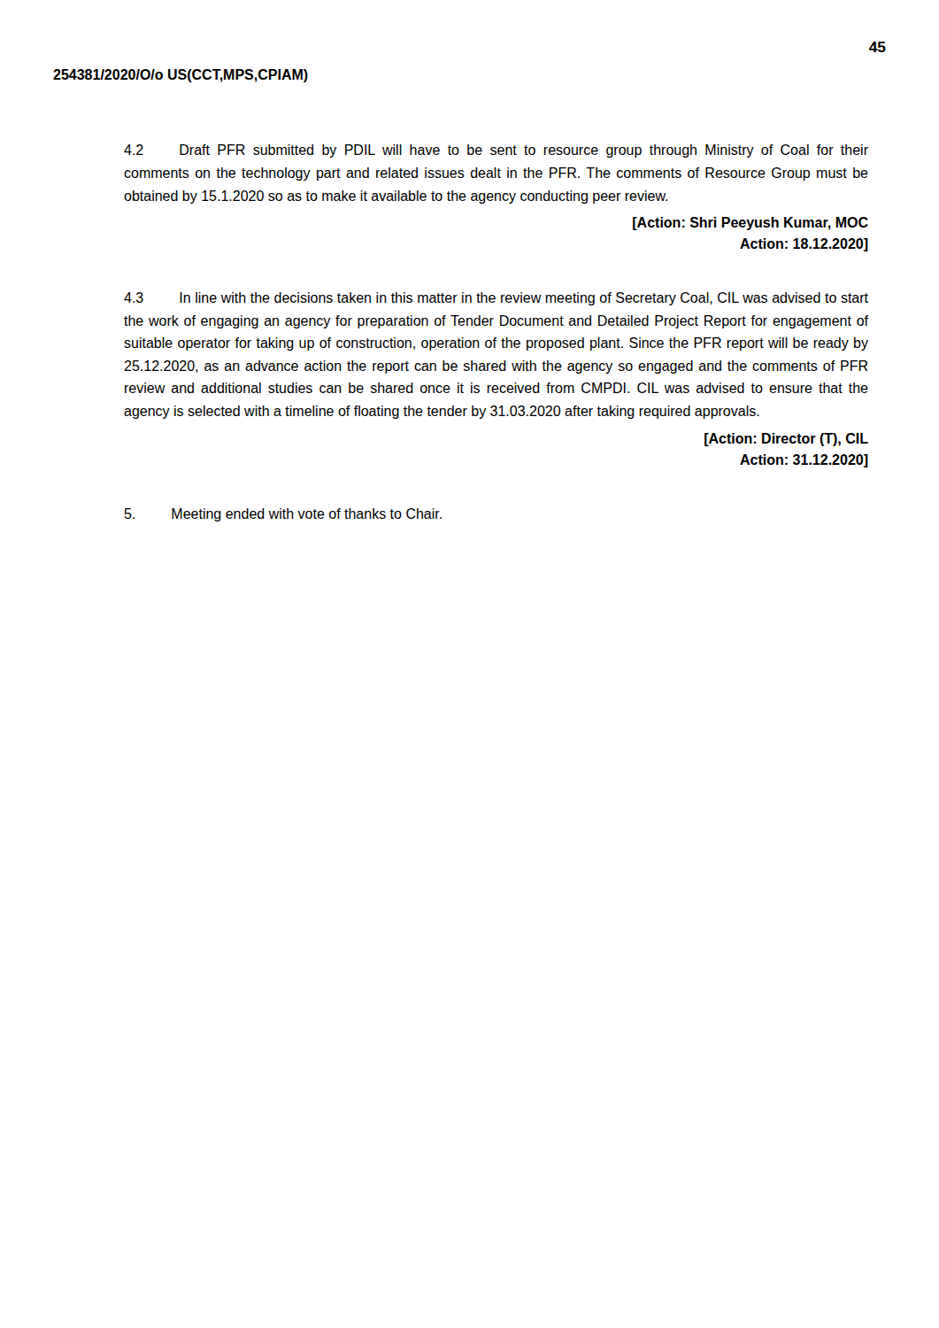45
254381/2020/O/o US(CCT,MPS,CPIAM)
4.2 Draft PFR submitted by PDIL will have to be sent to resource group through Ministry of Coal for their comments on the technology part and related issues dealt in the PFR. The comments of Resource Group must be obtained by 15.1.2020 so as to make it available to the agency conducting peer review.
[Action: Shri Peeyush Kumar, MOC
Action: 18.12.2020]
4.3 In line with the decisions taken in this matter in the review meeting of Secretary Coal, CIL was advised to start the work of engaging an agency for preparation of Tender Document and Detailed Project Report for engagement of suitable operator for taking up of construction, operation of the proposed plant. Since the PFR report will be ready by 25.12.2020, as an advance action the report can be shared with the agency so engaged and the comments of PFR review and additional studies can be shared once it is received from CMPDI. CIL was advised to ensure that the agency is selected with a timeline of floating the tender by 31.03.2020 after taking required approvals.
[Action: Director (T), CIL
Action: 31.12.2020]
5. Meeting ended with vote of thanks to Chair.